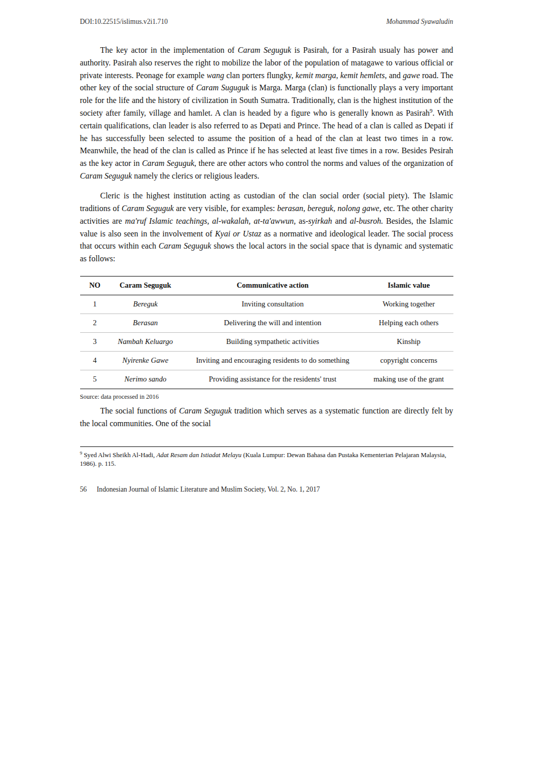DOI:10.22515/islimus.v2i1.710 Mohammad Syawaludin
The key actor in the implementation of Caram Seguguk is Pasirah, for a Pasirah usualy has power and authority. Pasirah also reserves the right to mobilize the labor of the population of matagawe to various official or private interests. Peonage for example wang clan porters flungky, kemit marga, kemit hemlets, and gawe road. The other key of the social structure of Caram Suguguk is Marga. Marga (clan) is functionally plays a very important role for the life and the history of civilization in South Sumatra. Traditionally, clan is the highest institution of the society after family, village and hamlet. A clan is headed by a figure who is generally known as Pasirah9. With certain qualifications, clan leader is also referred to as Depati and Prince. The head of a clan is called as Depati if he has successfully been selected to assume the position of a head of the clan at least two times in a row. Meanwhile, the head of the clan is called as Prince if he has selected at least five times in a row. Besides Pesirah as the key actor in Caram Seguguk, there are other actors who control the norms and values of the organization of Caram Seguguk namely the clerics or religious leaders.
Cleric is the highest institution acting as custodian of the clan social order (social piety). The Islamic traditions of Caram Seguguk are very visible, for examples: berasan, bereguk, nolong gawe, etc. The other charity activities are ma'ruf Islamic teachings, al-wakalah, at-ta'awwun, as-syirkah and al-busroh. Besides, the Islamic value is also seen in the involvement of Kyai or Ustaz as a normative and ideological leader. The social process that occurs within each Caram Seguguk shows the local actors in the social space that is dynamic and systematic as follows:
Source: data processed in 2016
| NO | Caram Seguguk | Communicative action | Islamic value |
| --- | --- | --- | --- |
| 1 | Bereguk | Inviting consultation | Working together |
| 2 | Berasan | Delivering the will and intention | Helping each others |
| 3 | Nambah Keluargo | Building sympathetic activities | Kinship |
| 4 | Nyirenke Gawe | Inviting and encouraging residents to do something | copyright concerns |
| 5 | Nerimo sando | Providing assistance for the residents' trust | making use of the grant |
The social functions of Caram Seguguk tradition which serves as a systematic function are directly felt by the local communities. One of the social
9 Syed Alwi Sheikh Al-Hadi, Adat Resam dan Istiadat Melayu (Kuala Lumpur: Dewan Bahasa dan Pustaka Kementerian Pelajaran Malaysia, 1986). p. 115.
56 Indonesian Journal of Islamic Literature and Muslim Society, Vol. 2, No. 1, 2017